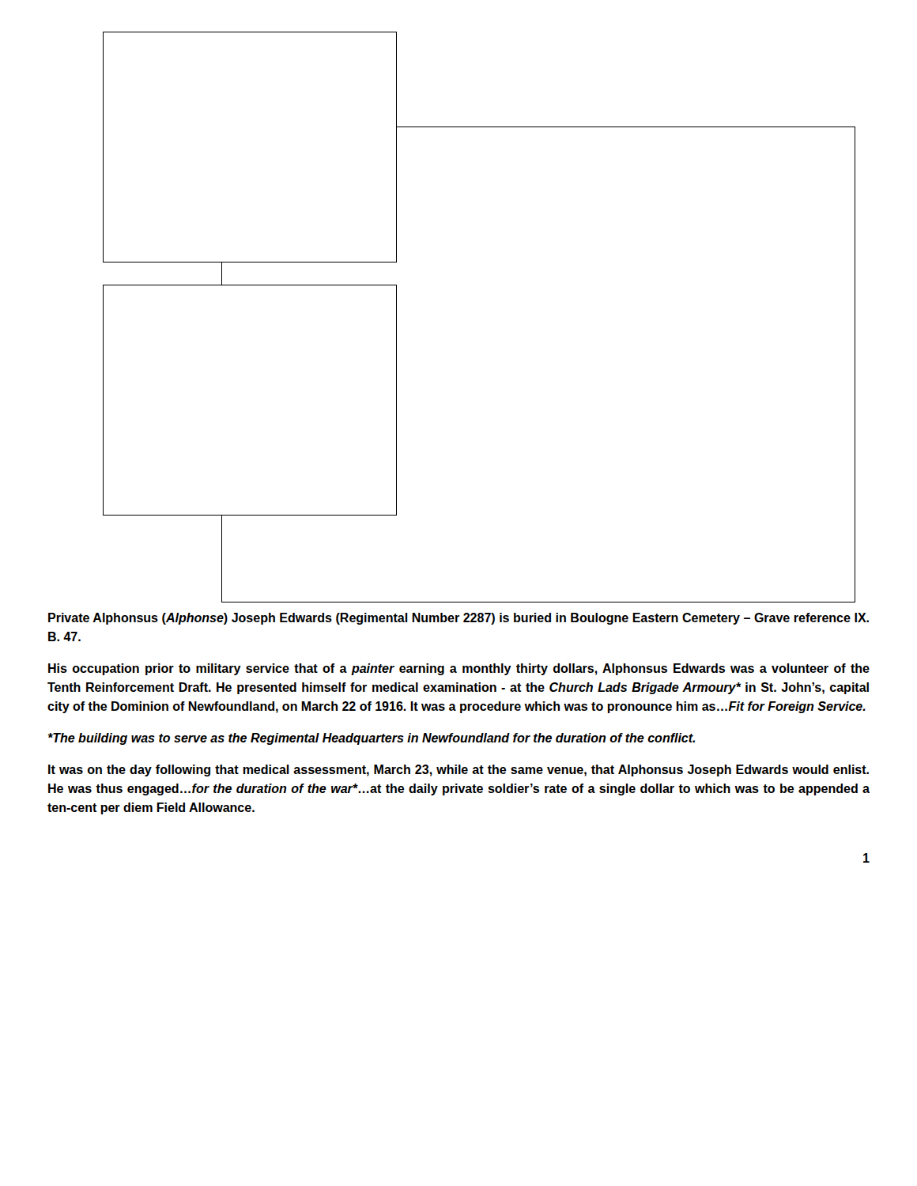Private Alphonsus (Alphonse) Joseph Edwards (Regimental Number 2287) is buried in Boulogne Eastern Cemetery – Grave reference IX. B. 47.
His occupation prior to military service that of a painter earning a monthly thirty dollars, Alphonsus Edwards was a volunteer of the Tenth Reinforcement Draft. He presented himself for medical examination - at the Church Lads Brigade Armoury* in St. John’s, capital city of the Dominion of Newfoundland, on March 22 of 1916. It was a procedure which was to pronounce him as…Fit for Foreign Service.
*The building was to serve as the Regimental Headquarters in Newfoundland for the duration of the conflict.
It was on the day following that medical assessment, March 23, while at the same venue, that Alphonsus Joseph Edwards would enlist. He was thus engaged…for the duration of the war*…at the daily private soldier’s rate of a single dollar to which was to be appended a ten-cent per diem Field Allowance.
1